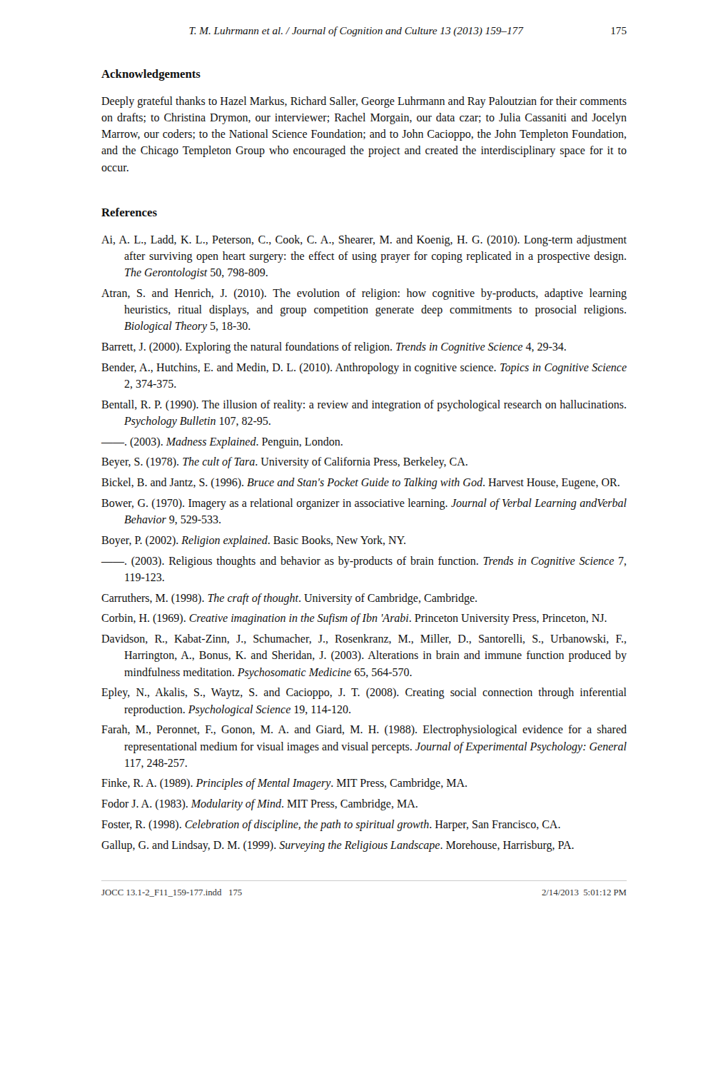175 T. M. Luhrmann et al. / Journal of Cognition and Culture 13 (2013) 159–177
Acknowledgements
Deeply grateful thanks to Hazel Markus, Richard Saller, George Luhrmann and Ray Paloutzian for their comments on drafts; to Christina Drymon, our interviewer; Rachel Morgain, our data czar; to Julia Cassaniti and Jocelyn Marrow, our coders; to the National Science Foundation; and to John Cacioppo, the John Templeton Foundation, and the Chicago Templeton Group who encouraged the project and created the interdisciplinary space for it to occur.
References
Ai, A. L., Ladd, K. L., Peterson, C., Cook, C. A., Shearer, M. and Koenig, H. G. (2010). Long-term adjustment after surviving open heart surgery: the effect of using prayer for coping replicated in a prospective design. The Gerontologist 50, 798-809.
Atran, S. and Henrich, J. (2010). The evolution of religion: how cognitive by-products, adaptive learning heuristics, ritual displays, and group competition generate deep commitments to prosocial religions. Biological Theory 5, 18-30.
Barrett, J. (2000). Exploring the natural foundations of religion. Trends in Cognitive Science 4, 29-34.
Bender, A., Hutchins, E. and Medin, D. L. (2010). Anthropology in cognitive science. Topics in Cognitive Science 2, 374-375.
Bentall, R. P. (1990). The illusion of reality: a review and integration of psychological research on hallucinations. Psychology Bulletin 107, 82-95.
——. (2003). Madness Explained. Penguin, London.
Beyer, S. (1978). The cult of Tara. University of California Press, Berkeley, CA.
Bickel, B. and Jantz, S. (1996). Bruce and Stan's Pocket Guide to Talking with God. Harvest House, Eugene, OR.
Bower, G. (1970). Imagery as a relational organizer in associative learning. Journal of Verbal Learning andVerbal Behavior 9, 529-533.
Boyer, P. (2002). Religion explained. Basic Books, New York, NY.
——. (2003). Religious thoughts and behavior as by-products of brain function. Trends in Cognitive Science 7, 119-123.
Carruthers, M. (1998). The craft of thought. University of Cambridge, Cambridge.
Corbin, H. (1969). Creative imagination in the Sufism of Ibn 'Arabi. Princeton University Press, Princeton, NJ.
Davidson, R., Kabat-Zinn, J., Schumacher, J., Rosenkranz, M., Miller, D., Santorelli, S., Urbanowski, F., Harrington, A., Bonus, K. and Sheridan, J. (2003). Alterations in brain and immune function produced by mindfulness meditation. Psychosomatic Medicine 65, 564-570.
Epley, N., Akalis, S., Waytz, S. and Cacioppo, J. T. (2008). Creating social connection through inferential reproduction. Psychological Science 19, 114-120.
Farah, M., Peronnet, F., Gonon, M. A. and Giard, M. H. (1988). Electrophysiological evidence for a shared representational medium for visual images and visual percepts. Journal of Experimental Psychology: General 117, 248-257.
Finke, R. A. (1989). Principles of Mental Imagery. MIT Press, Cambridge, MA.
Fodor J. A. (1983). Modularity of Mind. MIT Press, Cambridge, MA.
Foster, R. (1998). Celebration of discipline, the path to spiritual growth. Harper, San Francisco, CA.
Gallup, G. and Lindsay, D. M. (1999). Surveying the Religious Landscape. Morehouse, Harrisburg, PA.
2/14/2013 5:01:12 PM JOCC 13.1-2_F11_159-177.indd 175